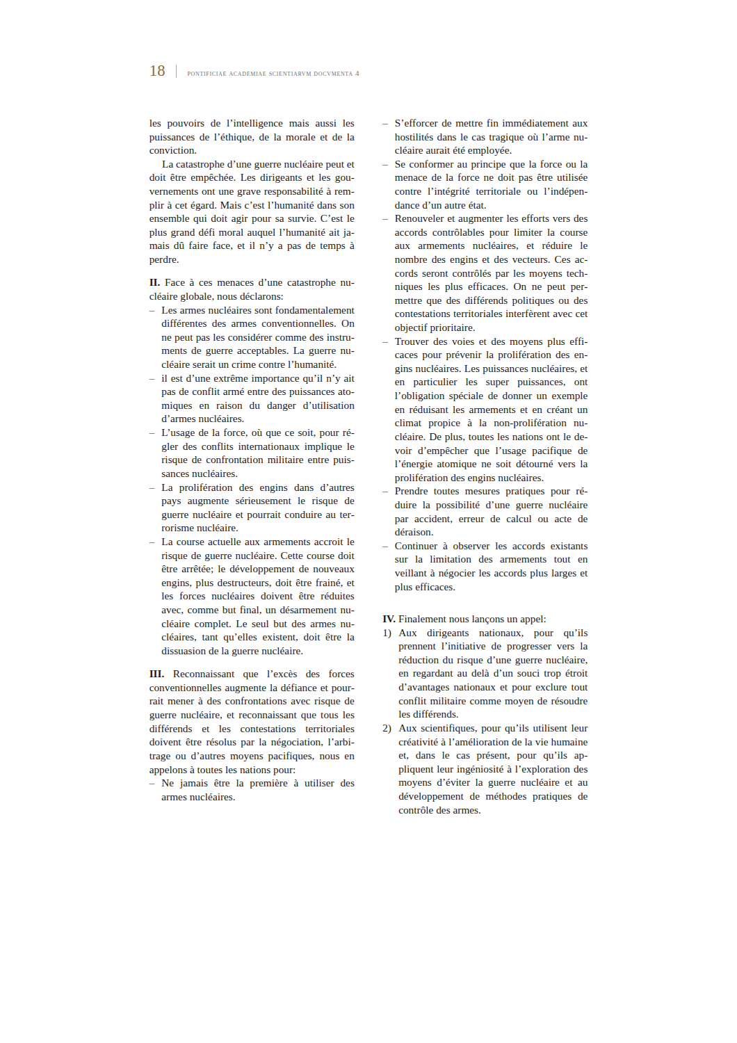18 Pontificiae Academiae Scientiarvm Docvmenta 4
les pouvoirs de l’intelligence mais aussi les puissances de l’éthique, de la morale et de la conviction.
La catastrophe d’une guerre nucléaire peut et doit être empêchée. Les dirigeants et les gouvernements ont une grave responsabilité à remplir à cet égard. Mais c’est l’humanité dans son ensemble qui doit agir pour sa survie. C’est le plus grand défi moral auquel l’humanité ait jamais dû faire face, et il n’y a pas de temps à perdre.
II. Face à ces menaces d’une catastrophe nucléaire globale, nous déclarons:
Les armes nucléaires sont fondamentalement différentes des armes conventionnelles. On ne peut pas les considérer comme des instruments de guerre acceptables. La guerre nucléaire serait un crime contre l’humanité.
il est d’une extrême importance qu’il n’y ait pas de conflit armé entre des puissances atomiques en raison du danger d’utilisation d’armes nucléaires.
L’usage de la force, où que ce soit, pour régler des conflits internationaux implique le risque de confrontation militaire entre puissances nucléaires.
La proliféra­tion des engins dans d’autres pays augmente sérieusement le risque de guerre nucléaire et pourrait conduire au terrorisme nucléaire.
La course actuelle aux armements accroit le risque de guerre nucléaire. Cette course doit être arrêtée; le développement de nouveaux engins, plus destructeurs, doit être frainé, et les forces nucléaires doivent être réduites avec, comme but final, un désarmement nucléaire complet. Le seul but des armes nucléaires, tant qu’elles existent, doit être la dissuasion de la guerre nucléaire.
III. Reconnaissant que l’excès des forces conventionnelles augmente la défiance et pourrait mener à des confrontations avec risque de guerre nucléaire, et reconnaissant que tous les différends et les contestations territoriales doivent être résolus par la négociation, l’arbitrage ou d’autres moyens pacifiques, nous en appelons à toutes les nations pour:
Ne jamais être la première à utiliser des armes nucléaires.
S’efforcer de mettre fin immédiatement aux hostilités dans le cas tragique où l’arme nucléaire aurait été employée.
Se conformer au principe que la force ou la menace de la force ne doit pas être utilisée contre l’intégrité territoriale ou l’indépendance d’un autre état.
Renouveler et augmenter les efforts vers des accords contrôlables pour limiter la course aux armements nucléaires, et réduire le nombre des engins et des vecteurs. Ces accords seront contrôlés par les moyens techniques les plus efficaces. On ne peut permettre que des différends politiques ou des contestations territoriales interfèrent avec cet objectif prioritaire.
Trouver des voies et des moyens plus efficaces pour prévenir la prolifération des engins nucléaires. Les puissances nucléaires, et en particulier les super puissances, ont l’obligation spéciale de donner un exemple en réduisant les armements et en créant un climat propice à la non-prolifération nucléaire. De plus, toutes les nations ont le devoir d’empêcher que l’usage pacifique de l’énergie atomique ne soit détourné vers la prolifération des engins nucléaires.
Prendre toutes mesures pratiques pour réduire la possibilité d’une guerre nucléaire par accident, erreur de calcul ou acte de déraison.
Continuer à observer les accords existants sur la limitation des armements tout en veillant à négocier les accords plus larges et plus efficaces.
IV. Finalement nous lançons un appel:
Aux dirigeants nationaux, pour qu’ils prennent l’initiative de progresser vers la réduction du risque d’une guerre nucléaire, en regardant au delà d’un souci trop étroit d’avantages nationaux et pour exclure tout conflit militaire comme moyen de résoudre les différends.
Aux scientifiques, pour qu’ils utilisent leur créativité à l’amélioration de la vie humaine et, dans le cas présent, pour qu’ils appliquent leur ingéniosité à l’exploration des moyens d’éviter la guerre nucléaire et au développement de méthodes pratiques de contrôle des armes.